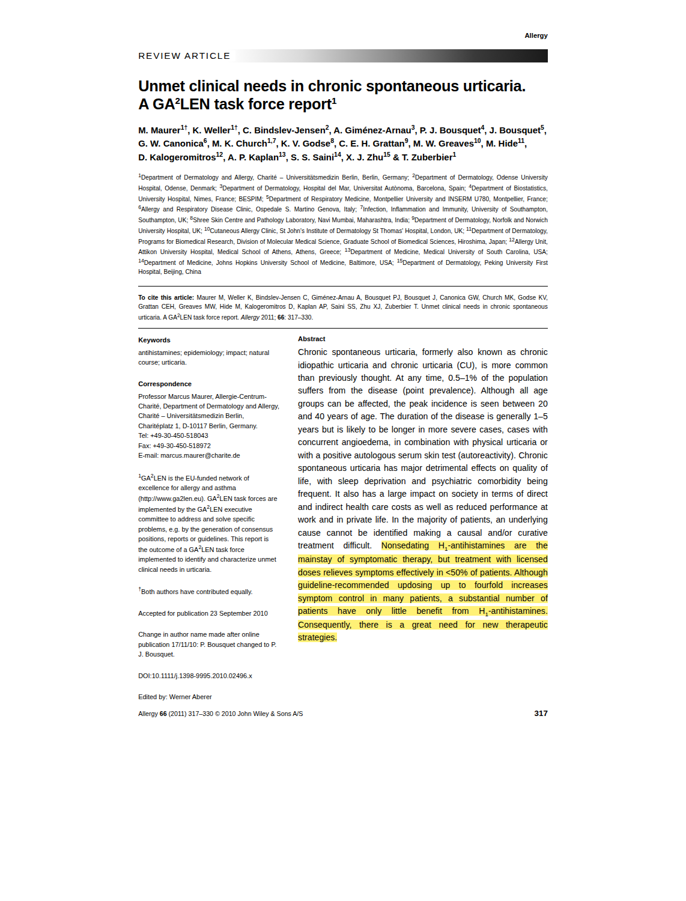Allergy
REVIEW ARTICLE
Unmet clinical needs in chronic spontaneous urticaria.
A GA2LEN task force report1
M. Maurer1†, K. Weller1†, C. Bindslev-Jensen2, A. Giménez-Arnau3, P. J. Bousquet4, J. Bousquet5,
G. W. Canonica6, M. K. Church1,7, K. V. Godse8, C. E. H. Grattan9, M. W. Greaves10, M. Hide11,
D. Kalogeromitros12, A. P. Kaplan13, S. S. Saini14, X. J. Zhu15 & T. Zuberbier1
1Department of Dermatology and Allergy, Charité – Universitätsmedizin Berlin, Berlin, Germany; 2Department of Dermatology, Odense University Hospital, Odense, Denmark; 3Department of Dermatology, Hospital del Mar, Universitat Autònoma, Barcelona, Spain; 4Department of Biostatistics, University Hospital, Nimes, France; BESPIM; 5Department of Respiratory Medicine, Montpellier University and INSERM U780, Montpellier, France; 6Allergy and Respiratory Disease Clinic, Ospedale S. Martino Genova, Italy; 7Infection, Inflammation and Immunity, University of Southampton, Southampton, UK; 8Shree Skin Centre and Pathology Laboratory, Navi Mumbai, Maharashtra, India; 9Department of Dermatology, Norfolk and Norwich University Hospital, UK; 10Cutaneous Allergy Clinic, St John's Institute of Dermatology St Thomas' Hospital, London, UK; 11Department of Dermatology, Programs for Biomedical Research, Division of Molecular Medical Science, Graduate School of Biomedical Sciences, Hiroshima, Japan; 12Allergy Unit, Attikon University Hospital, Medical School of Athens, Athens, Greece; 13Department of Medicine, Medical University of South Carolina, USA; 14Department of Medicine, Johns Hopkins University School of Medicine, Baltimore, USA; 15Department of Dermatology, Peking University First Hospital, Beijing, China
To cite this article: Maurer M, Weller K, Bindslev-Jensen C, Giménez-Arnau A, Bousquet PJ, Bousquet J, Canonica GW, Church MK, Godse KV, Grattan CEH, Greaves MW, Hide M, Kalogeromitros D, Kaplan AP, Saini SS, Zhu XJ, Zuberbier T. Unmet clinical needs in chronic spontaneous urticaria. A GA2LEN task force report. Allergy 2011; 66: 317–330.
Keywords
antihistamines; epidemiology; impact; natural course; urticaria.
Correspondence
Professor Marcus Maurer, Allergie-Centrum-Charité, Department of Dermatology and Allergy, Charité – Universitätsmedizin Berlin, Charitéplatz 1, D-10117 Berlin, Germany.
Tel: +49-30-450-518043
Fax: +49-30-450-518972
E-mail: marcus.maurer@charite.de
1GA2LEN is the EU-funded network of excellence for allergy and asthma (http://www.ga2len.eu). GA2LEN task forces are implemented by the GA2LEN executive committee to address and solve specific problems, e.g. by the generation of consensus positions, reports or guidelines. This report is the outcome of a GA2LEN task force implemented to identify and characterize unmet clinical needs in urticaria.
†Both authors have contributed equally.
Accepted for publication 23 September 2010
Change in author name made after online publication 17/11/10: P. Bousquet changed to P. J. Bousquet.
DOI:10.1111/j.1398-9995.2010.02496.x
Edited by: Werner Aberer
Abstract
Chronic spontaneous urticaria, formerly also known as chronic idiopathic urticaria and chronic urticaria (CU), is more common than previously thought. At any time, 0.5–1% of the population suffers from the disease (point prevalence). Although all age groups can be affected, the peak incidence is seen between 20 and 40 years of age. The duration of the disease is generally 1–5 years but is likely to be longer in more severe cases, cases with concurrent angioedema, in combination with physical urticaria or with a positive autologous serum skin test (autoreactivity). Chronic spontaneous urticaria has major detrimental effects on quality of life, with sleep deprivation and psychiatric comorbidity being frequent. It also has a large impact on society in terms of direct and indirect health care costs as well as reduced performance at work and in private life. In the majority of patients, an underlying cause cannot be identified making a causal and/or curative treatment difficult. Nonsedating H1-antihistamines are the mainstay of symptomatic therapy, but treatment with licensed doses relieves symptoms effectively in <50% of patients. Although guideline-recommended updosing up to fourfold increases symptom control in many patients, a substantial number of patients have only little benefit from H1-antihistamines. Consequently, there is a great need for new therapeutic strategies.
Allergy 66 (2011) 317–330 © 2010 John Wiley & Sons A/S
317